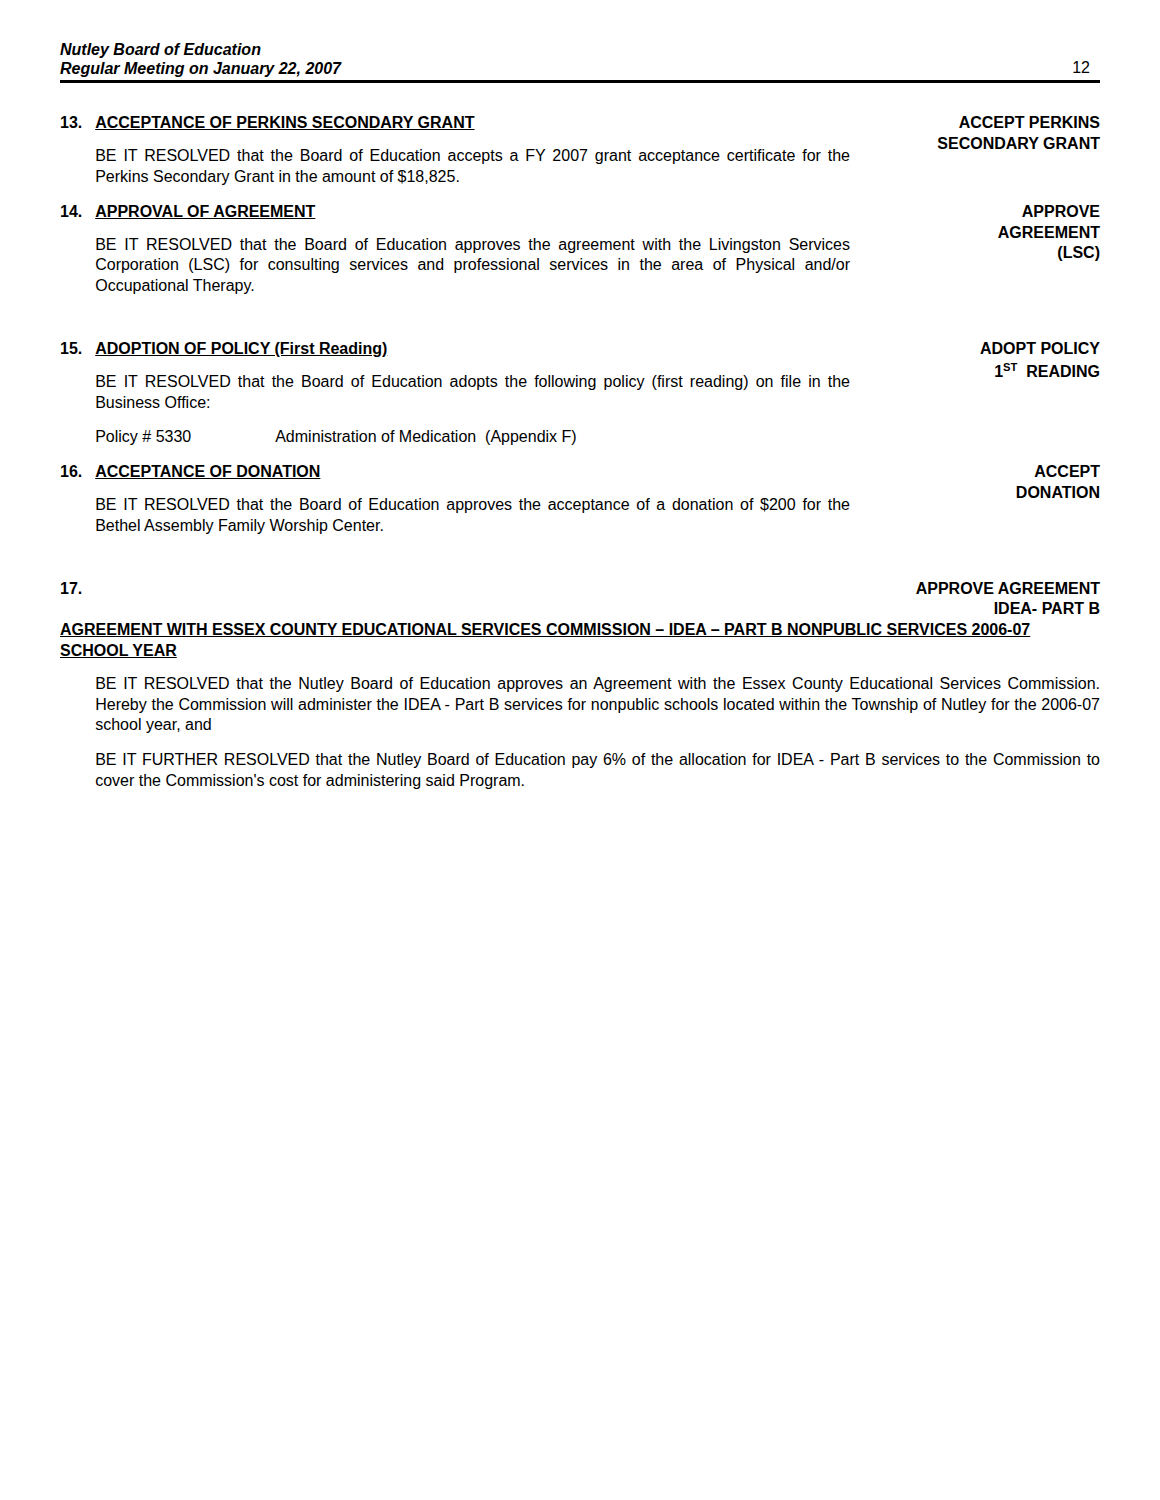Nutley Board of Education
Regular Meeting on January 22, 2007
12
ACCEPT PERKINS
SECONDARY GRANT
13. ACCEPTANCE OF PERKINS SECONDARY GRANT
BE IT RESOLVED that the Board of Education accepts a FY 2007 grant acceptance certificate for the Perkins Secondary Grant in the amount of $18,825.
APPROVE
AGREEMENT
(LSC)
14. APPROVAL OF AGREEMENT
BE IT RESOLVED that the Board of Education approves the agreement with the Livingston Services Corporation (LSC) for consulting services and professional services in the area of Physical and/or Occupational Therapy.
ADOPT POLICY
1ST READING
15. ADOPTION OF POLICY (First Reading)
BE IT RESOLVED that the Board of Education adopts the following policy (first reading) on file in the Business Office:
Policy # 5330 Administration of Medication (Appendix F)
ACCEPT
DONATION
16. ACCEPTANCE OF DONATION
BE IT RESOLVED that the Board of Education approves the acceptance of a donation of $200 for the Bethel Assembly Family Worship Center.
APPROVE AGREEMENT
IDEA- PART B
17. AGREEMENT WITH ESSEX COUNTY EDUCATIONAL SERVICES COMMISSION – IDEA – PART B NONPUBLIC SERVICES 2006-07 SCHOOL YEAR
BE IT RESOLVED that the Nutley Board of Education approves an Agreement with the Essex County Educational Services Commission. Hereby the Commission will administer the IDEA - Part B services for nonpublic schools located within the Township of Nutley for the 2006-07 school year, and
BE IT FURTHER RESOLVED that the Nutley Board of Education pay 6% of the allocation for IDEA - Part B services to the Commission to cover the Commission's cost for administering said Program.